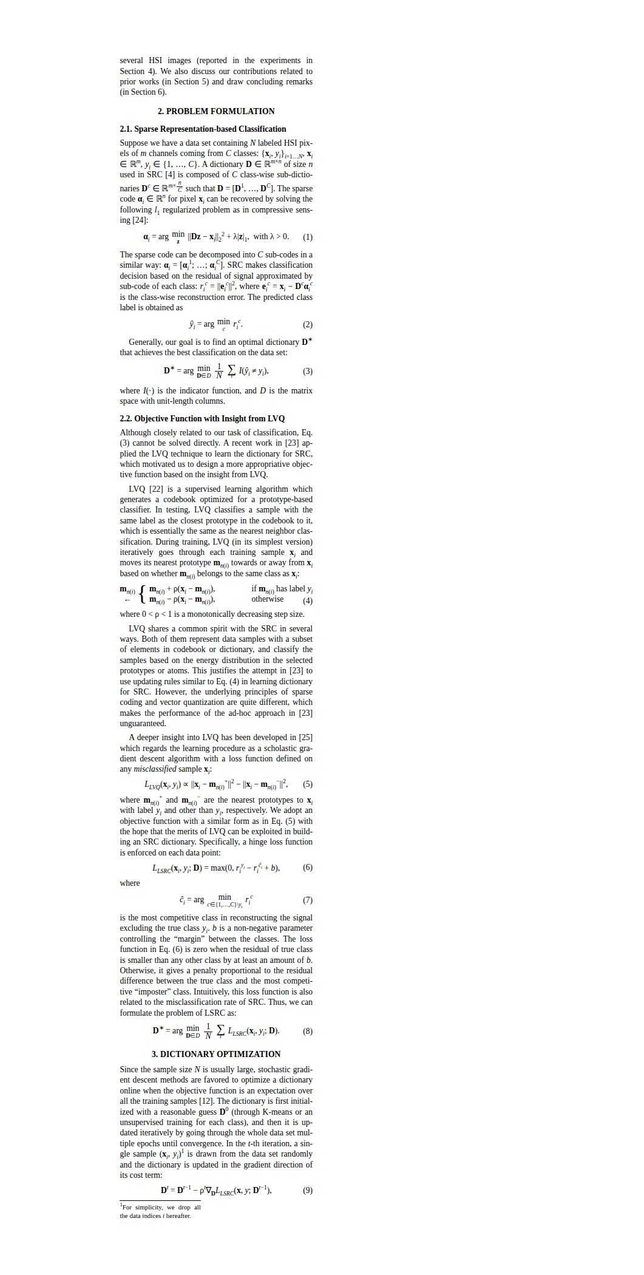several HSI images (reported in the experiments in Section 4). We also discuss our contributions related to prior works (in Section 5) and draw concluding remarks (in Section 6).
2. Problem Formulation
2.1. Sparse Representation-based Classification
Suppose we have a data set containing N labeled HSI pixels of m channels coming from C classes: {xi, yi}i=1…N, xi ∈ ℝm, yi ∈ {1, …, C}. A dictionary D ∈ ℝm×n of size n used in SRC [4] is composed of C class-wise sub-dictionaries Dc ∈ ℝm×nC such that D = [D1, …, DC]. The sparse code αi ∈ ℝn for pixel xi can be recovered by solving the following l1 regularized problem as in compressive sensing [24]:
αi = arg min z ||Dz − xi||22 + λ|z|1, with λ > 0. (1)
The sparse code can be decomposed into C sub-codes in a similar way: αi = [αi1; …; αiC]. SRC makes classification decision based on the residual of signal approximated by sub-code of each class: ric = ||eic||2, where eic = xi − Dcαic is the class-wise reconstruction error. The predicted class label is obtained as
ŷi = arg min c ric. (2)
Generally, our goal is to find an optimal dictionary D∗ that achieves the best classification on the data set:
D∗ = arg min D∈D 1 N ∑i I(ŷi ≠ yi), (3)
where I(·) is the indicator function, and D is the matrix space with unit-length columns.
2.2. Objective Function with Insight from LVQ
Although closely related to our task of classification, Eq. (3) cannot be solved directly. A recent work in [23] applied the LVQ technique to learn the dictionary for SRC, which motivated us to design a more appropriative objective function based on the insight from LVQ.
LVQ [22] is a supervised learning algorithm which generates a codebook optimized for a prototype-based classifier. In testing, LVQ classifies a sample with the same label as the closest prototype in the codebook to it, which is essentially the same as the nearest neighbor classification. During training, LVQ (in its simplest version) iteratively goes through each training sample xi and moves its nearest prototype mn(i) towards or away from xi based on whether mn(i) belongs to the same class as xi:
mn(i) ← {
mn(i) + ρ(xi − mn(i)), if mn(i) has label yi
mn(i) − ρ(xi − mn(i)), otherwise
(4)
where 0 < ρ < 1 is a monotonically decreasing step size.
LVQ shares a common spirit with the SRC in several ways. Both of them represent data samples with a subset of elements in codebook or dictionary, and classify the samples based on the energy distribution in the selected prototypes or atoms. This justifies the attempt in [23] to use updating rules similar to Eq. (4) in learning dictionary for SRC. However, the underlying principles of sparse coding and vector quantization are quite different, which makes the performance of the ad-hoc approach in [23] unguaranteed.
A deeper insight into LVQ has been developed in [25] which regards the learning procedure as a scholastic gradient descent algorithm with a loss function defined on any misclassified sample xi:
LLVQ(xi, yi) ∝ ||xi − mn(i)+||2 − ||xi − mn(i)−||2, (5)
where mn(i)+ and mn(i)− are the nearest prototypes to xi with label yi and other than yi, respectively. We adopt an objective function with a similar form as in Eq. (5) with the hope that the merits of LVQ can be exploited in building an SRC dictionary. Specifically, a hinge loss function is enforced on each data point:
LLSRC(xi, yi; D) = max(0, riyi − riĉi + b), (6)
where
ĉi = arg min c∈{1,…,C}\yi ric (7)
is the most competitive class in reconstructing the signal excluding the true class yi. b is a non-negative parameter controlling the “margin” between the classes. The loss function in Eq. (6) is zero when the residual of true class is smaller than any other class by at least an amount of b. Otherwise, it gives a penalty proportional to the residual difference between the true class and the most competitive “imposter” class. Intuitively, this loss function is also related to the misclassification rate of SRC. Thus, we can formulate the problem of LSRC as:
D∗ = arg min D∈D 1 N ∑i LLSRC(xi, yi; D). (8)
3. Dictionary Optimization
Since the sample size N is usually large, stochastic gradient descent methods are favored to optimize a dictionary online when the objective function is an expectation over all the training samples [12]. The dictionary is first initialized with a reasonable guess D0 (through K-means or an unsupervised training for each class), and then it is updated iteratively by going through the whole data set multiple epochs until convergence. In the t-th iteration, a single sample (xi, yi)1 is drawn from the data set randomly and the dictionary is updated in the gradient direction of its cost term:
Dt = Dt−1 − ρt∇DLLSRC(x, y; Dt−1), (9)
1For simplicity, we drop all the data indices i hereafter.